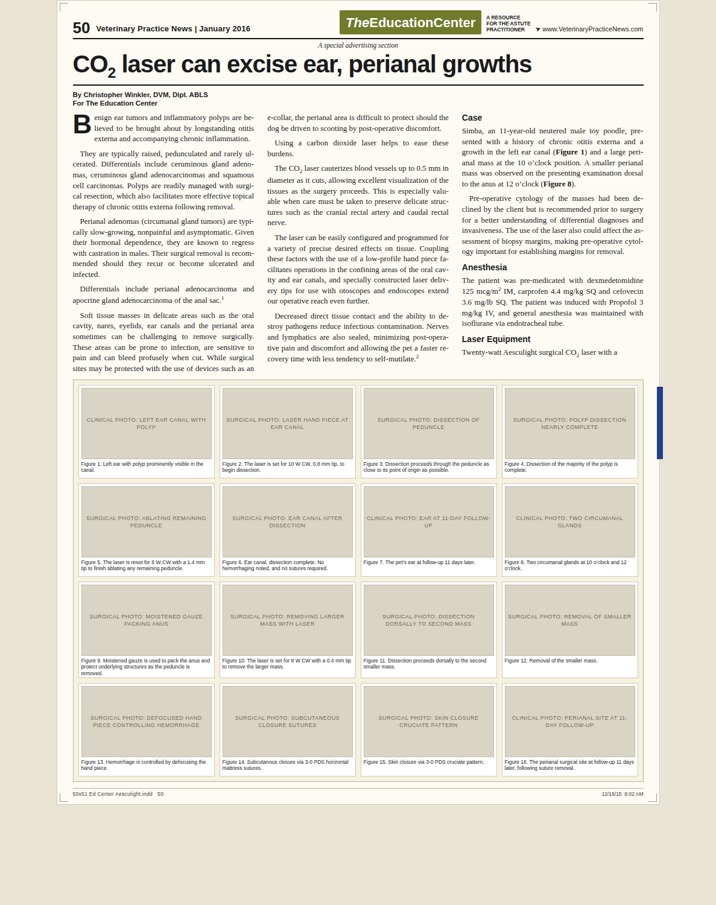50 Veterinary Practice News | January 2016
The EducationCenter A resource
for the astute
practitioner ➤www.VeterinaryPracticeNews.com
A special advertising section
CO2 laser can excise ear, perianal growths
By Christopher Winkler, DVM, Dipl. ABLS
For The Education Center
Benign ear tumors and inflammatory polyps are believed to be brought about by longstanding otitis externa and accompanying chronic inflammation.
They are typically raised, pedunculated and rarely ulcerated. Differentials include ceruminous gland adenomas, ceruminous gland adenocarcinomas and squamous cell carcinomas. Polyps are readily managed with surgical resection, which also facilitates more effective topical therapy of chronic otitis externa following removal.
Perianal adenomas (circumanal gland tumors) are typically slow-growing, nonpainful and asymptomatic. Given their hormonal dependence, they are known to regress with castration in males. Their surgical removal is recommended should they recur or become ulcerated and infected.
Differentials include perianal adenocarcinoma and apocrine gland adenocarcinoma of the anal sac.1
Soft tissue masses in delicate areas such as the oral cavity, nares, eyelids, ear canals and the perianal area sometimes can be challenging to remove surgically. These areas can be prone to infection, are sensitive to pain and can bleed profusely when cut. While surgical sites may be protected with the use of devices such as an e-collar, the perianal area is difficult to protect should the dog be driven to scooting by post-operative discomfort.
Using a carbon dioxide laser helps to ease these burdens.
The CO2 laser cauterizes blood vessels up to 0.5 mm in diameter as it cuts, allowing excellent visualization of the tissues as the surgery proceeds. This is especially valuable when care must be taken to preserve delicate structures such as the cranial rectal artery and caudal rectal nerve.
The laser can be easily configured and programmed for a variety of precise desired effects on tissue. Coupling these factors with the use of a low-profile hand piece facilitates operations in the confining areas of the oral cavity and ear canals, and specially constructed laser delivery tips for use with otoscopes and endoscopes extend our operative reach even further.
Decreased direct tissue contact and the ability to destroy pathogens reduce infectious contamination. Nerves and lymphatics are also sealed, minimizing post-operative pain and discomfort and allowing the pet a faster recovery time with less tendency to self-mutilate.2
Case
Simba, an 11-year-old neutered male toy poodle, presented with a history of chronic otitis externa and a growth in the left ear canal (Figure 1) and a large perianal mass at the 10 o’clock position. A smaller perianal mass was observed on the presenting examination dorsal to the anus at 12 o’clock (Figure 8).
Pre-operative cytology of the masses had been declined by the client but is recommended prior to surgery for a better understanding of differential diagnoses and invasiveness. The use of the laser also could affect the assessment of biopsy margins, making pre-operative cytology important for establishing margins for removal.
Anesthesia
The patient was pre-medicated with dexmedetomidine 125 mcg/m2 IM, carprofen 4.4 mg/kg SQ and cefovecin 3.6 mg/lb SQ. The patient was induced with Propofol 3 mg/kg IV, and general anesthesia was maintained with isoflurane via endotracheal tube.
Laser Equipment
Twenty-watt Aesculight surgical CO2 laser with a
Figure 1. Left ear with polyp prominently visible in the canal.
Figure 2. The laser is set for 10 W CW, 0.8 mm tip, to begin dissection.
Figure 3. Dissection proceeds through the peduncle as close to its point of origin as possible.
Figure 4. Dissection of the majority of the polyp is complete.
Figure 5. The laser is reset for 6 W CW with a 1.4 mm tip to finish ablating any remaining peduncle.
Figure 6. Ear canal, dissection complete. No hemorrhaging noted, and no sutures required.
Figure 7. The pet’s ear at follow-up 11 days later.
Figure 8. Two circumanal glands at 10 o’clock and 12 o’clock.
Figure 9. Moistened gauze is used to pack the anus and protect underlying structures as the peduncle is removed.
Figure 10. The laser is set for 8 W CW with a 0.4 mm tip to remove the larger mass.
Figure 11. Dissection proceeds dorsally to the second smaller mass.
Figure 12. Removal of the smaller mass.
Figure 13. Hemorrhage is controlled by defocusing the hand piece.
Figure 14. Subcutanous closure via 3-0 PDS horizontal mattress sutures.
Figure 15. Skin closure via 3-0 PDS cruciate pattern.
Figure 16. The perianal surgical site at follow-up 11 days later, following suture removal.
50x51 Ed Center Aesculight.indd 50 12/18/15 8:02 AM